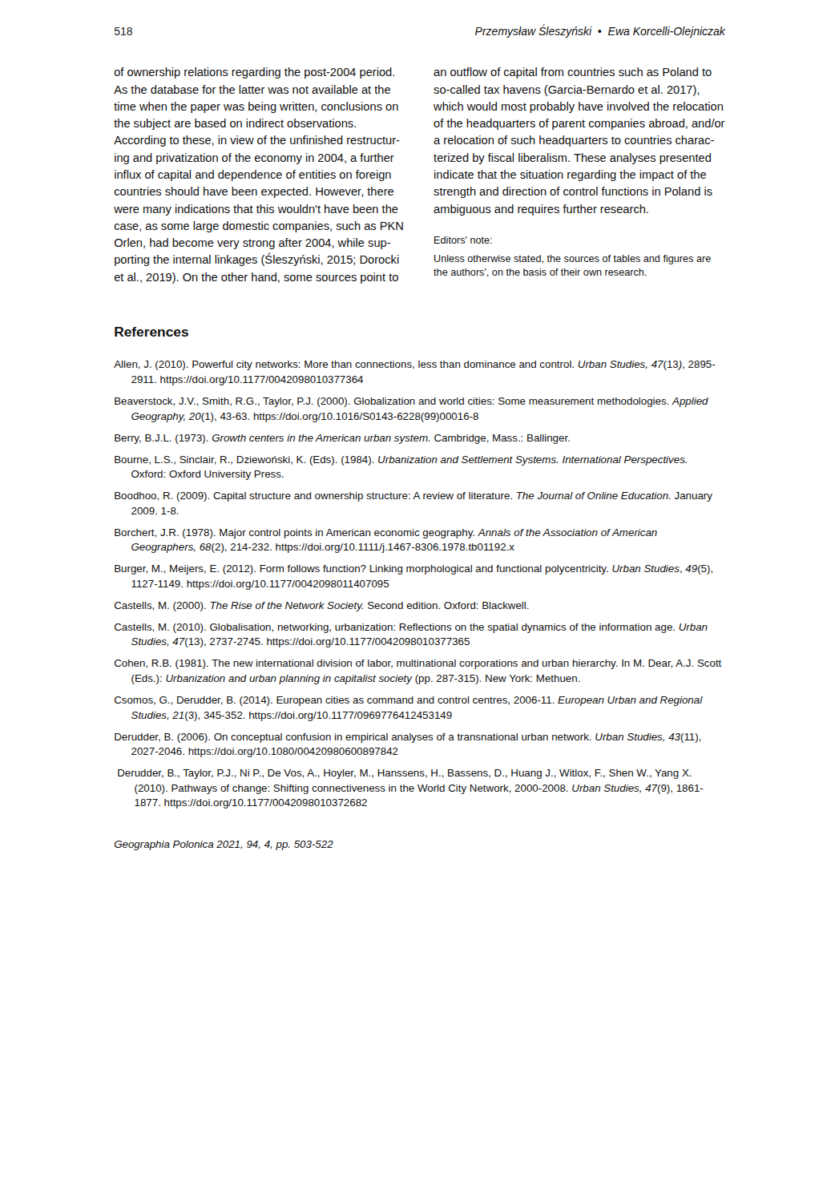518 Przemysław Śleszyński • Ewa Korcelli-Olejniczak
of ownership relations regarding the post-2004 period. As the database for the latter was not available at the time when the paper was being written, conclusions on the subject are based on indirect observations. According to these, in view of the unfinished restructuring and privatization of the economy in 2004, a further influx of capital and dependence of entities on foreign countries should have been expected. However, there were many indications that this wouldn't have been the case, as some large domestic companies, such as PKN Orlen, had become very strong after 2004, while supporting the internal linkages (Śleszyński, 2015; Dorocki et al., 2019). On the other hand, some sources point to an outflow of capital from countries such as Poland to so-called tax havens (Garcia-Bernardo et al. 2017), which would most probably have involved the relocation of the headquarters of parent companies abroad, and/or a relocation of such headquarters to countries characterized by fiscal liberalism. These analyses presented indicate that the situation regarding the impact of the strength and direction of control functions in Poland is ambiguous and requires further research.
Editors' note:
Unless otherwise stated, the sources of tables and figures are the authors', on the basis of their own research.
References
Allen, J. (2010). Powerful city networks: More than connections, less than dominance and control. Urban Studies, 47(13), 2895-2911. https://doi.org/10.1177/0042098010377364
Beaverstock, J.V., Smith, R.G., Taylor, P.J. (2000). Globalization and world cities: Some measurement methodologies. Applied Geography, 20(1), 43-63. https://doi.org/10.1016/S0143-6228(99)00016-8
Berry, B.J.L. (1973). Growth centers in the American urban system. Cambridge, Mass.: Ballinger.
Bourne, L.S., Sinclair, R., Dziewoński, K. (Eds). (1984). Urbanization and Settlement Systems. International Perspectives. Oxford: Oxford University Press.
Boodhoo, R. (2009). Capital structure and ownership structure: A review of literature. The Journal of Online Education. January 2009. 1-8.
Borchert, J.R. (1978). Major control points in American economic geography. Annals of the Association of American Geographers, 68(2), 214-232. https://doi.org/10.1111/j.1467-8306.1978.tb01192.x
Burger, M., Meijers, E. (2012). Form follows function? Linking morphological and functional polycentricity. Urban Studies, 49(5), 1127-1149. https://doi.org/10.1177/0042098011407095
Castells, M. (2000). The Rise of the Network Society. Second edition. Oxford: Blackwell.
Castells, M. (2010). Globalisation, networking, urbanization: Reflections on the spatial dynamics of the information age. Urban Studies, 47(13), 2737-2745. https://doi.org/10.1177/0042098010377365
Cohen, R.B. (1981). The new international division of labor, multinational corporations and urban hierarchy. In M. Dear, A.J. Scott (Eds.): Urbanization and urban planning in capitalist society (pp. 287-315). New York: Methuen.
Csomos, G., Derudder, B. (2014). European cities as command and control centres, 2006-11. European Urban and Regional Studies, 21(3), 345-352. https://doi.org/10.1177/0969776412453149
Derudder, B. (2006). On conceptual confusion in empirical analyses of a transnational urban network. Urban Studies, 43(11), 2027-2046. https://doi.org/10.1080/00420980600897842
Derudder, B., Taylor, P.J., Ni P., De Vos, A., Hoyler, M., Hanssens, H., Bassens, D., Huang J., Witlox, F., Shen W., Yang X. (2010). Pathways of change: Shifting connectiveness in the World City Network, 2000-2008. Urban Studies, 47(9), 1861-1877. https://doi.org/10.1177/0042098010372682
Geographia Polonica 2021, 94, 4, pp. 503-522